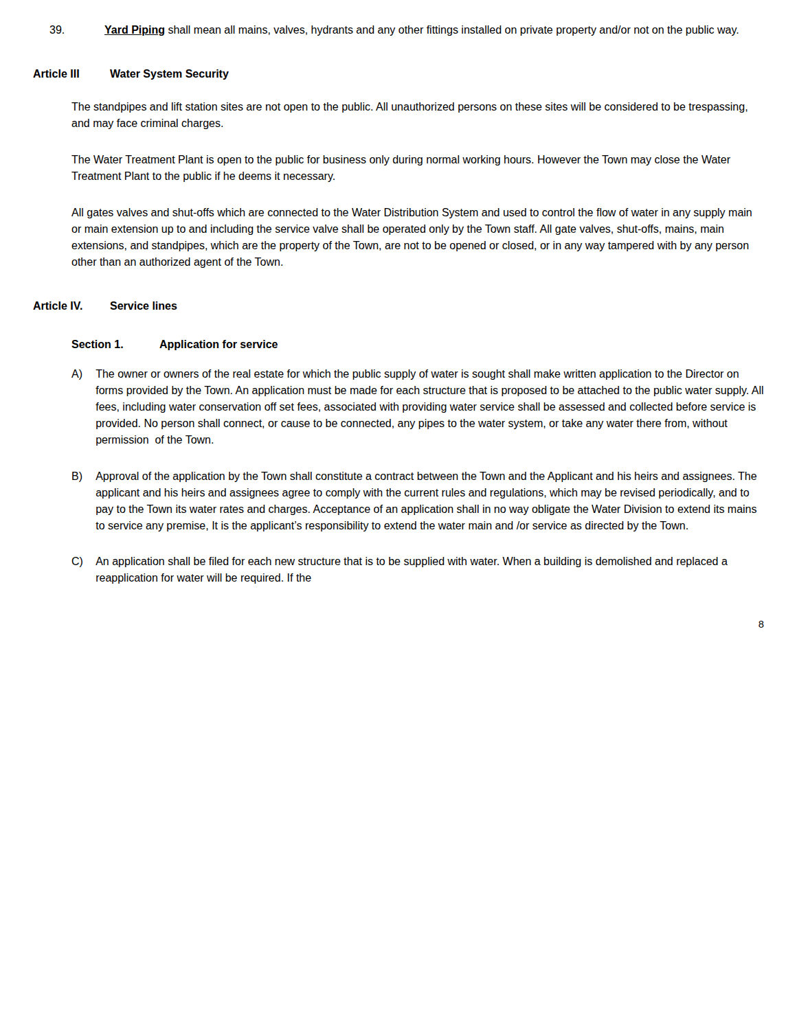39. Yard Piping shall mean all mains, valves, hydrants and any other fittings installed on private property and/or not on the public way.
Article IIIWater System Security
The standpipes and lift station sites are not open to the public. All unauthorized persons on these sites will be considered to be trespassing, and may face criminal charges.
The Water Treatment Plant is open to the public for business only during normal working hours. However the Town may close the Water Treatment Plant to the public if he deems it necessary.
All gates valves and shut-offs which are connected to the Water Distribution System and used to control the flow of water in any supply main or main extension up to and including the service valve shall be operated only by the Town staff. All gate valves, shut-offs, mains, main extensions, and standpipes, which are the property of the Town, are not to be opened or closed, or in any way tampered with by any person other than an authorized agent of the Town.
Article IV. Service lines
Section 1. Application for service
A) The owner or owners of the real estate for which the public supply of water is sought shall make written application to the Director on forms provided by the Town. An application must be made for each structure that is proposed to be attached to the public water supply. All fees, including water conservation off set fees, associated with providing water service shall be assessed and collected before service is provided. No person shall connect, or cause to be connected, any pipes to the water system, or take any water there from, without permission of the Town.
B) Approval of the application by the Town shall constitute a contract between the Town and the Applicant and his heirs and assignees. The applicant and his heirs and assignees agree to comply with the current rules and regulations, which may be revised periodically, and to pay to the Town its water rates and charges. Acceptance of an application shall in no way obligate the Water Division to extend its mains to service any premise, It is the applicant’s responsibility to extend the water main and /or service as directed by the Town.
C) An application shall be filed for each new structure that is to be supplied with water. When a building is demolished and replaced a reapplication for water will be required. If the
8